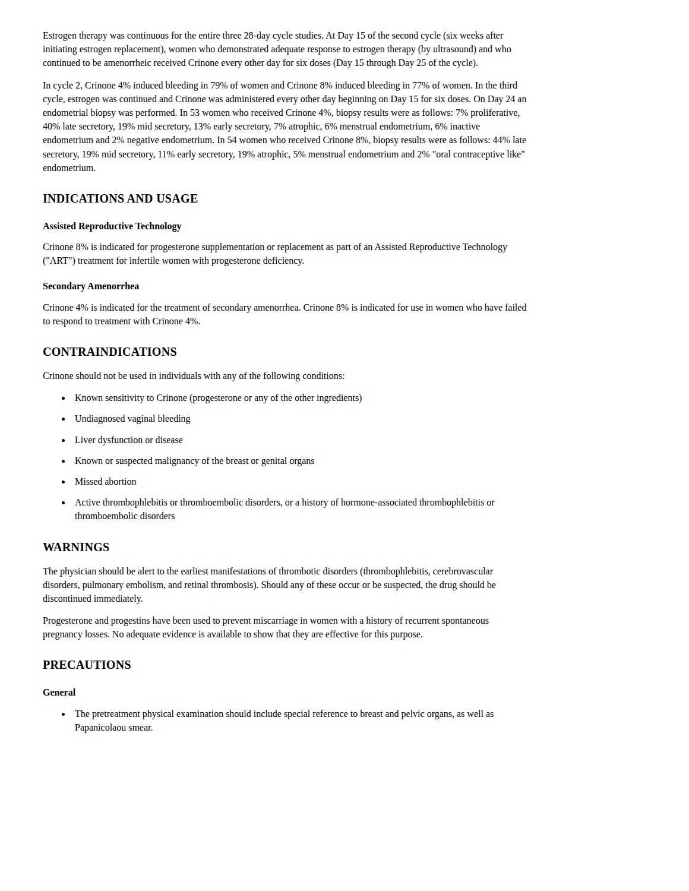Estrogen therapy was continuous for the entire three 28-day cycle studies. At Day 15 of the second cycle (six weeks after initiating estrogen replacement), women who demonstrated adequate response to estrogen therapy (by ultrasound) and who continued to be amenorrheic received Crinone every other day for six doses (Day 15 through Day 25 of the cycle).
In cycle 2, Crinone 4% induced bleeding in 79% of women and Crinone 8% induced bleeding in 77% of women. In the third cycle, estrogen was continued and Crinone was administered every other day beginning on Day 15 for six doses. On Day 24 an endometrial biopsy was performed. In 53 women who received Crinone 4%, biopsy results were as follows: 7% proliferative, 40% late secretory, 19% mid secretory, 13% early secretory, 7% atrophic, 6% menstrual endometrium, 6% inactive endometrium and 2% negative endometrium. In 54 women who received Crinone 8%, biopsy results were as follows: 44% late secretory, 19% mid secretory, 11% early secretory, 19% atrophic, 5% menstrual endometrium and 2% "oral contraceptive like" endometrium.
INDICATIONS AND USAGE
Assisted Reproductive Technology
Crinone 8% is indicated for progesterone supplementation or replacement as part of an Assisted Reproductive Technology ("ART") treatment for infertile women with progesterone deficiency.
Secondary Amenorrhea
Crinone 4% is indicated for the treatment of secondary amenorrhea. Crinone 8% is indicated for use in women who have failed to respond to treatment with Crinone 4%.
CONTRAINDICATIONS
Crinone should not be used in individuals with any of the following conditions:
Known sensitivity to Crinone (progesterone or any of the other ingredients)
Undiagnosed vaginal bleeding
Liver dysfunction or disease
Known or suspected malignancy of the breast or genital organs
Missed abortion
Active thrombophlebitis or thromboembolic disorders, or a history of hormone-associated thrombophlebitis or thromboembolic disorders
WARNINGS
The physician should be alert to the earliest manifestations of thrombotic disorders (thrombophlebitis, cerebrovascular disorders, pulmonary embolism, and retinal thrombosis). Should any of these occur or be suspected, the drug should be discontinued immediately.
Progesterone and progestins have been used to prevent miscarriage in women with a history of recurrent spontaneous pregnancy losses. No adequate evidence is available to show that they are effective for this purpose.
PRECAUTIONS
General
The pretreatment physical examination should include special reference to breast and pelvic organs, as well as Papanicolaou smear.